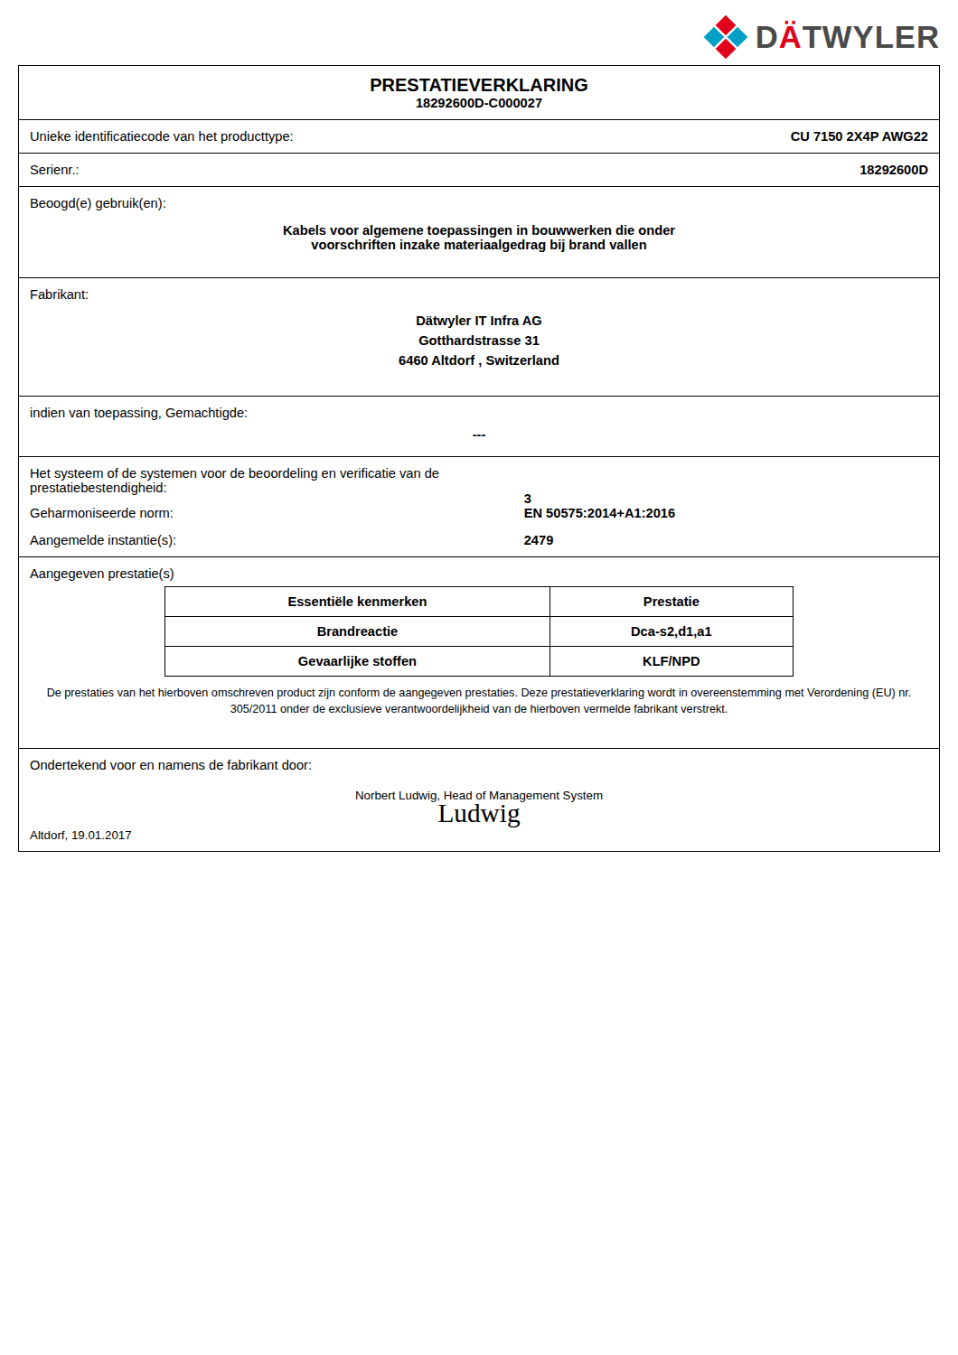DÄTWYLER
| PRESTATIEVERKLARING 18292600D-C000027 |
| / Unieke identificatiecode van het producttype: / CU 7150 2X4P AWG22 / |
| / Serienr.: / 18292600D / |
| Beoogd(e) gebruik(en): Kabels voor algemene toepassingen in bouwwerken die onder voorschriften inzake materiaalgedrag bij brand vallen |
| Fabrikant: Dätwyler IT Infra AG Gotthardstrasse 31 6460 Altdorf , Switzerland |
| indien van toepassing, Gemachtigde: --- |
| / Het systeem of de systemen voor de beoordeling en verificatie van de prestatiebestendigheid: / 3 / / Geharmoniseerde norm: / EN 50575:2014+A1:2016 / / Aangemelde instantie(s): / 2479 / |
| Aangegeven prestatie(s) / Essentiële kenmerken / Prestatie / / --- / --- / / Brandreactie / Dca-s2,d1,a1 / / Gevaarlijke stoffen / KLF/NPD / De prestaties van het hierboven omschreven product zijn conform de aangegeven prestaties. Deze prestatieverklaring wordt in overeenstemming met Verordening (EU) nr. 305/2011 onder de exclusieve verantwoordelijkheid van de hierboven vermelde fabrikant verstrekt. |
| Ondertekend voor en namens de fabrikant door: Norbert Ludwig, Head of Management System Ludwig Altdorf, 19.01.2017 |